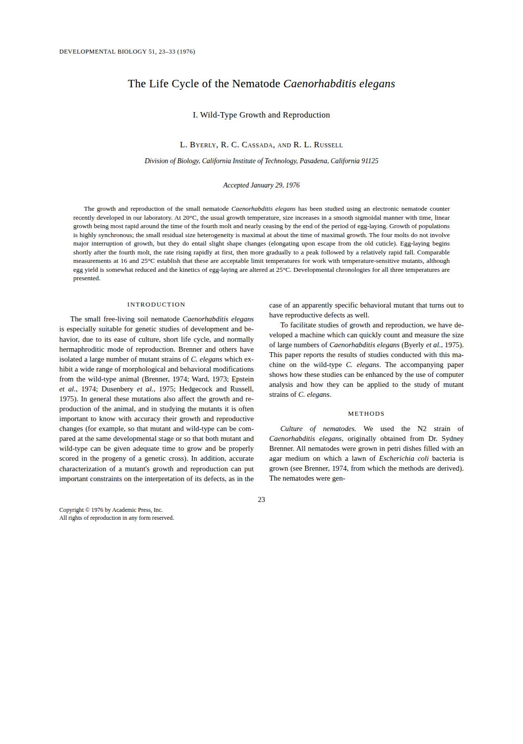DEVELOPMENTAL BIOLOGY 51, 23–33 (1976)
The Life Cycle of the Nematode Caenorhabditis elegans
I. Wild-Type Growth and Reproduction
L. Byerly, R. C. Cassada, and R. L. Russell
Division of Biology, California Institute of Technology, Pasadena, California 91125
Accepted January 29, 1976
The growth and reproduction of the small nematode Caenorhabditis elegans has been studied using an electronic nematode counter recently developed in our laboratory. At 20°C, the usual growth temperature, size increases in a smooth sigmoidal manner with time, linear growth being most rapid around the time of the fourth molt and nearly ceasing by the end of the period of egg-laying. Growth of populations is highly synchronous; the small residual size heterogeneity is maximal at about the time of maximal growth. The four molts do not involve major interruption of growth, but they do entail slight shape changes (elongating upon escape from the old cuticle). Egg-laying begins shortly after the fourth molt, the rate rising rapidly at first, then more gradually to a peak followed by a relatively rapid fall. Comparable measurements at 16 and 25°C establish that these are acceptable limit temperatures for work with temperature-sensitive mutants, although egg yield is somewhat reduced and the kinetics of egg-laying are altered at 25°C. Developmental chronologies for all three temperatures are presented.
Introduction
The small free-living soil nematode Caenorhabditis elegans is especially suitable for genetic studies of development and behavior, due to its ease of culture, short life cycle, and normally hermaphroditic mode of reproduction. Brenner and others have isolated a large number of mutant strains of C. elegans which exhibit a wide range of morphological and behavioral modifications from the wild-type animal (Brenner, 1974; Ward, 1973; Epstein et al., 1974; Dusenbery et al., 1975; Hedgecock and Russell, 1975). In general these mutations also affect the growth and reproduction of the animal, and in studying the mutants it is often important to know with accuracy their growth and reproductive changes (for example, so that mutant and wild-type can be compared at the same developmental stage or so that both mutant and wild-type can be given adequate time to grow and be properly scored in the progeny of a genetic cross). In addition, accurate characterization of a mutant's growth and reproduction can put important constraints on the interpretation of its defects, as in the case of an apparently specific behavioral mutant that turns out to have reproductive defects as well.
To facilitate studies of growth and reproduction, we have developed a machine which can quickly count and measure the size of large numbers of Caenorhabditis elegans (Byerly et al., 1975). This paper reports the results of studies conducted with this machine on the wild-type C. elegans. The accompanying paper shows how these studies can be enhanced by the use of computer analysis and how they can be applied to the study of mutant strains of C. elegans.
Methods
Culture of nematodes. We used the N2 strain of Caenorhabditis elegans, originally obtained from Dr. Sydney Brenner. All nematodes were grown in petri dishes filled with an agar medium on which a lawn of Escherichia coli bacteria is grown (see Brenner, 1974, from which the methods are derived). The nematodes were gen-
23
Copyright © 1976 by Academic Press, Inc.
All rights of reproduction in any form reserved.